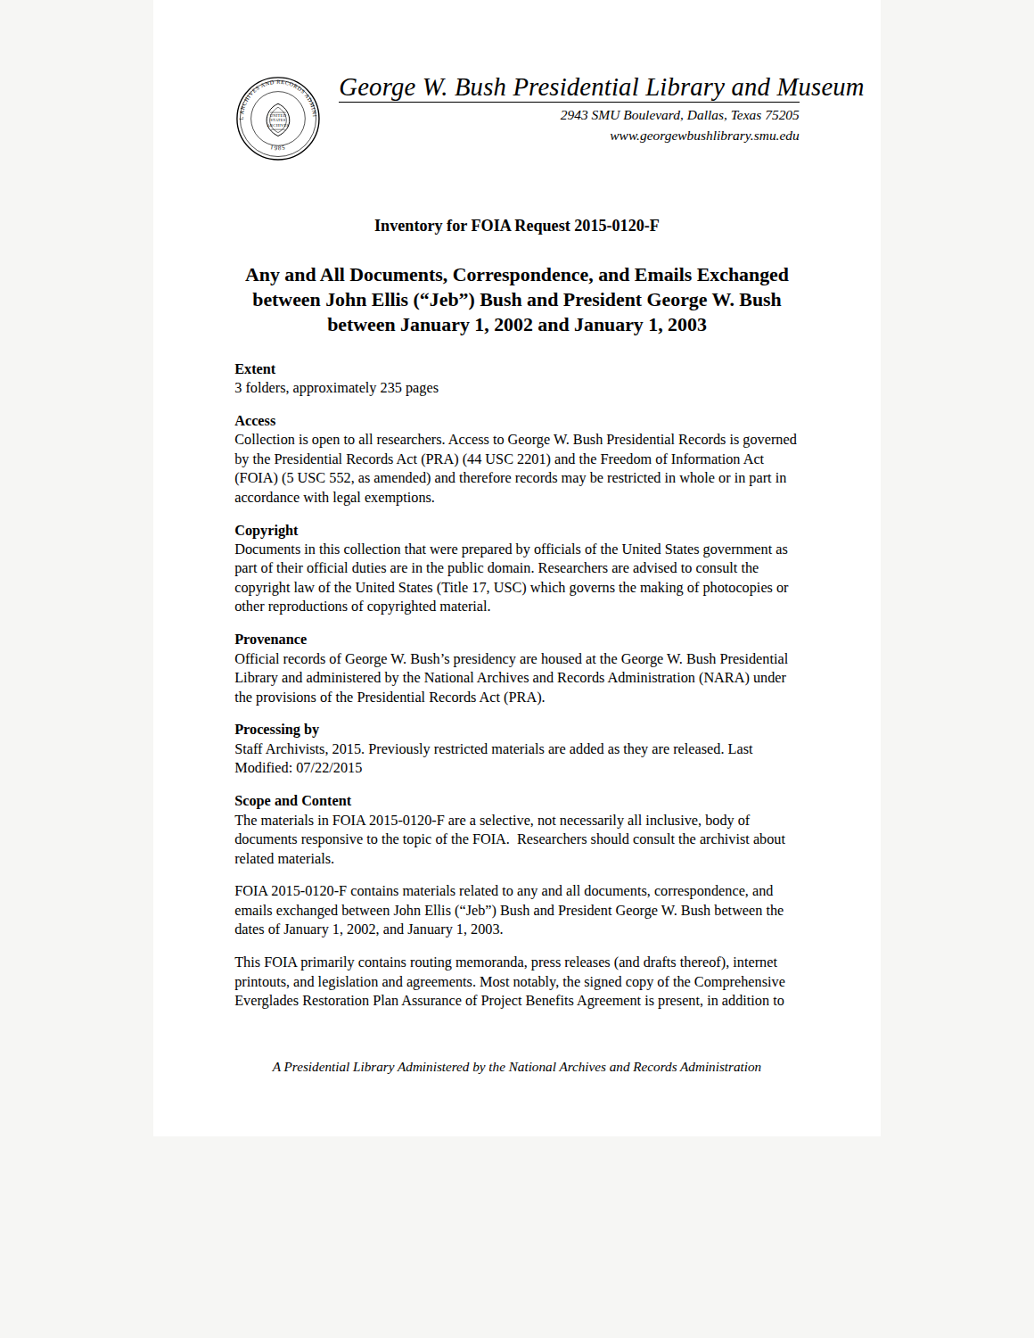NATIONAL ARCHIVES AND RECORDS ADMINISTRATION 1985 UNITED STATES ARCHIVES
George W. Bush Presidential Library and Museum
2943 SMU Boulevard, Dallas, Texas 75205
www.georgewbushlibrary.smu.edu
Inventory for FOIA Request 2015-0120-F
Any and All Documents, Correspondence, and Emails Exchanged between John Ellis (“Jeb”) Bush and President George W. Bush between January 1, 2002 and January 1, 2003
Extent
3 folders, approximately 235 pages
Access
Collection is open to all researchers. Access to George W. Bush Presidential Records is governed by the Presidential Records Act (PRA) (44 USC 2201) and the Freedom of Information Act (FOIA) (5 USC 552, as amended) and therefore records may be restricted in whole or in part in accordance with legal exemptions.
Copyright
Documents in this collection that were prepared by officials of the United States government as part of their official duties are in the public domain. Researchers are advised to consult the copyright law of the United States (Title 17, USC) which governs the making of photocopies or other reproductions of copyrighted material.
Provenance
Official records of George W. Bush’s presidency are housed at the George W. Bush Presidential Library and administered by the National Archives and Records Administration (NARA) under the provisions of the Presidential Records Act (PRA).
Processing by
Staff Archivists, 2015. Previously restricted materials are added as they are released. Last Modified: 07/22/2015
Scope and Content
The materials in FOIA 2015-0120-F are a selective, not necessarily all inclusive, body of documents responsive to the topic of the FOIA. Researchers should consult the archivist about related materials.
FOIA 2015-0120-F contains materials related to any and all documents, correspondence, and emails exchanged between John Ellis (“Jeb”) Bush and President George W. Bush between the dates of January 1, 2002, and January 1, 2003.
This FOIA primarily contains routing memoranda, press releases (and drafts thereof), internet printouts, and legislation and agreements. Most notably, the signed copy of the Comprehensive Everglades Restoration Plan Assurance of Project Benefits Agreement is present, in addition to
A Presidential Library Administered by the National Archives and Records Administration